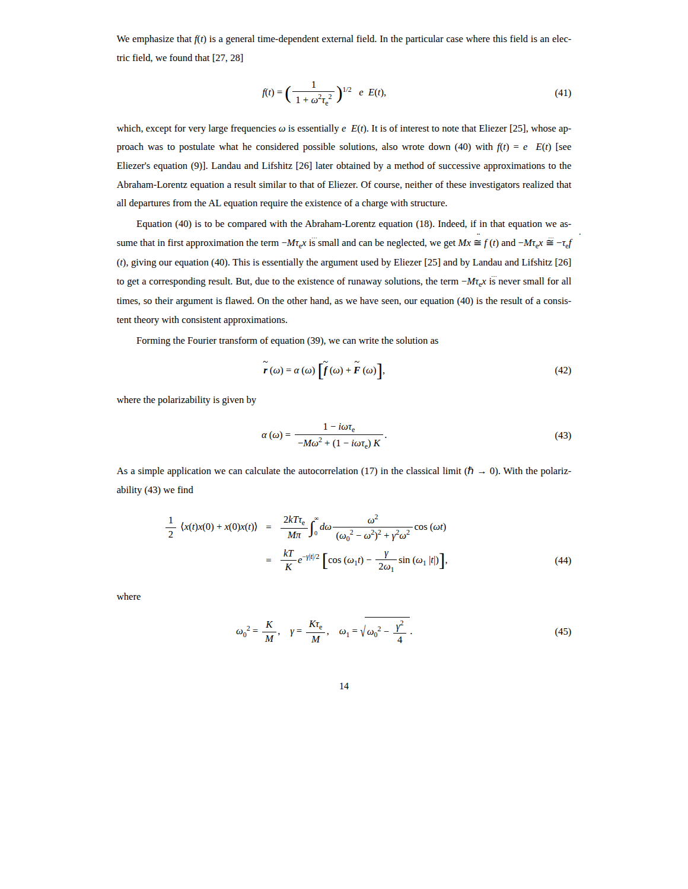We emphasize that f(t) is a general time-dependent external field. In the particular case where this field is an electric field, we found that [27, 28]
f(t) = (11 + ω 2 τe 2) 1/2 e E(t),
(41)
which, except for very large frequencies ω is essentially e E(t). It is of interest to note that Eliezer [25], whose approach was to postulate what he considered possible solutions, also wrote down (40) with f(t) = e E(t) [see Eliezer's equation (9)]. Landau and Lifshitz [26] later obtained by a method of successive approximations to the Abraham-Lorentz equation a result similar to that of Eliezer. Of course, neither of these investigators realized that all departures from the AL equation require the existence of a charge with structure.
Equation (40) is to be compared with the Abraham-Lorentz equation (18). Indeed, if in that equation we assume that in first approximation the term −Mτ ex is small and can be neglected, we get Mx ≅ f (t) and −Mτ ex ≅ −τef (t), giving our equation (40). This is essentially the argument used by Eliezer [25] and by Landau and Lifshitz [26] to get a corresponding result. But, due to the existence of runaway solutions, the term −Mτ ex is never small for all times, so their argument is flawed. On the other hand, as we have seen, our equation (40) is the result of a consistent theory with consistent approximations.
Forming the Fourier transform of equation (39), we can write the solution as
r (ω) = α (ω) [f (ω) + F (ω)],
(42)
where the polarizability is given by
α (ω) = 1 − iωτ e−Mω 2 + (1 − iωτ e) K.
(43)
As a simple application we can calculate the autocorrelation (17) in the classical limit (ℏ → 0). With the polarizability (43) we find
| 1 2 ⟨ x ( t ) x (0) + x (0) x ( t )⟩ | = | 2 kTτ e Mπ ∫ ∞ 0 dω ω 2 ( ω 0 2 − ω 2 ) 2 + γ 2 ω 2 cos ( ωt ) | |
| | = | kT K e − γ / t //2 [ cos ( ω 1 t ) − γ 2 ω 1 sin ( ω 1 / t /) ] , | (44) |
where
ω 02 = KM, γ = Kτ e M, ω 1 = √ω 02 − γ 24.
(45)
14